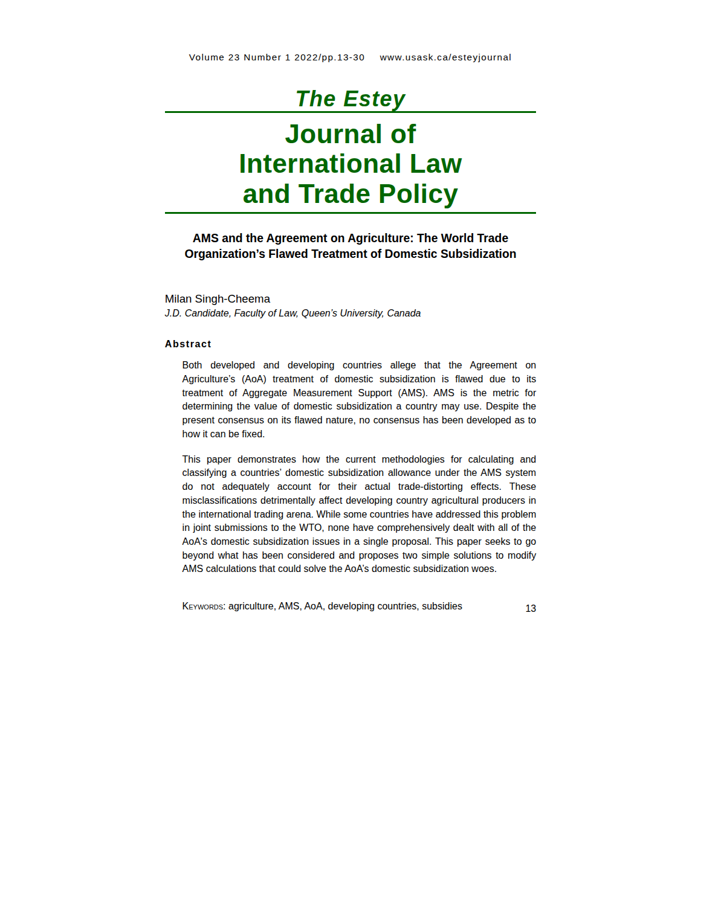Volume 23 Number 1 2022/pp.13-30 www.usask.ca/esteyjournal
The Estey
Journal of
International Law
and Trade Policy
AMS and the Agreement on Agriculture: The World Trade Organization’s Flawed Treatment of Domestic Subsidization
Milan Singh-Cheema
J.D. Candidate, Faculty of Law, Queen’s University, Canada
Abstract
Both developed and developing countries allege that the Agreement on Agriculture’s (AoA) treatment of domestic subsidization is flawed due to its treatment of Aggregate Measurement Support (AMS). AMS is the metric for determining the value of domestic subsidization a country may use. Despite the present consensus on its flawed nature, no consensus has been developed as to how it can be fixed.
This paper demonstrates how the current methodologies for calculating and classifying a countries’ domestic subsidization allowance under the AMS system do not adequately account for their actual trade-distorting effects. These misclassifications detrimentally affect developing country agricultural producers in the international trading arena. While some countries have addressed this problem in joint submissions to the WTO, none have comprehensively dealt with all of the AoA's domestic subsidization issues in a single proposal. This paper seeks to go beyond what has been considered and proposes two simple solutions to modify AMS calculations that could solve the AoA’s domestic subsidization woes.
Keywords: agriculture, AMS, AoA, developing countries, subsidies
13